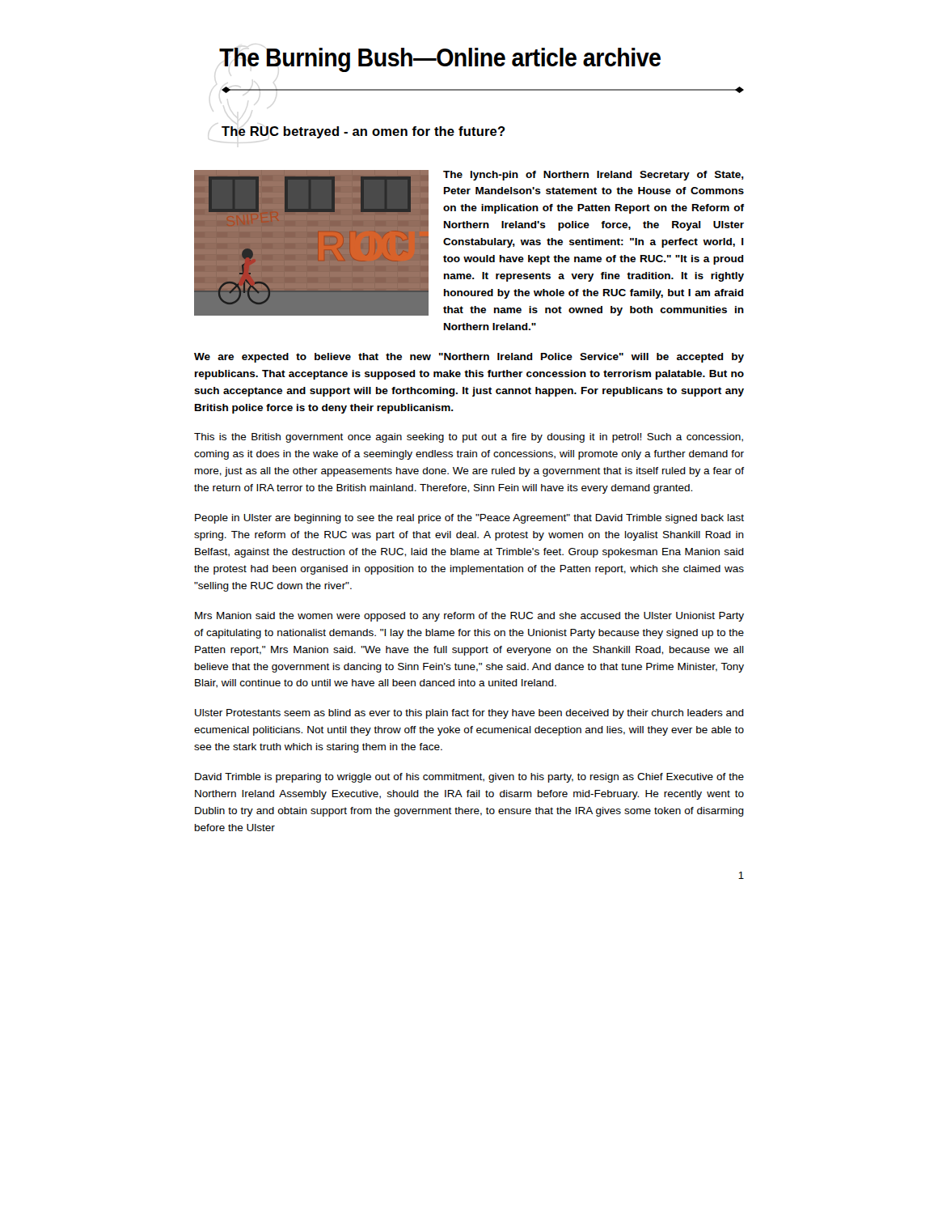The Burning Bush—Online article archive
The RUC betrayed - an omen for the future?
RUC RUC OUT SNIPER
The lynch-pin of Northern Ireland Secretary of State, Peter Mandelson's statement to the House of Commons on the implication of the Patten Report on the Reform of Northern Ireland's police force, the Royal Ulster Constabulary, was the sentiment: "In a perfect world, I too would have kept the name of the RUC." "It is a proud name. It represents a very fine tradition. It is rightly honoured by the whole of the RUC family, but I am afraid that the name is not owned by both communities in Northern Ireland."
We are expected to believe that the new "Northern Ireland Police Service" will be accepted by republicans. That acceptance is supposed to make this further concession to terrorism palatable. But no such acceptance and support will be forthcoming. It just cannot happen. For republicans to support any British police force is to deny their republicanism.
This is the British government once again seeking to put out a fire by dousing it in petrol! Such a concession, coming as it does in the wake of a seemingly endless train of concessions, will promote only a further demand for more, just as all the other appeasements have done. We are ruled by a government that is itself ruled by a fear of the return of IRA terror to the British mainland. Therefore, Sinn Fein will have its every demand granted.
People in Ulster are beginning to see the real price of the "Peace Agreement" that David Trimble signed back last spring. The reform of the RUC was part of that evil deal. A protest by women on the loyalist Shankill Road in Belfast, against the destruction of the RUC, laid the blame at Trimble's feet. Group spokesman Ena Manion said the protest had been organised in opposition to the implementation of the Patten report, which she claimed was "selling the RUC down the river".
Mrs Manion said the women were opposed to any reform of the RUC and she accused the Ulster Unionist Party of capitulating to nationalist demands. "I lay the blame for this on the Unionist Party because they signed up to the Patten report," Mrs Manion said. "We have the full support of everyone on the Shankill Road, because we all believe that the government is dancing to Sinn Fein's tune," she said. And dance to that tune Prime Minister, Tony Blair, will continue to do until we have all been danced into a united Ireland.
Ulster Protestants seem as blind as ever to this plain fact for they have been deceived by their church leaders and ecumenical politicians. Not until they throw off the yoke of ecumenical deception and lies, will they ever be able to see the stark truth which is staring them in the face.
David Trimble is preparing to wriggle out of his commitment, given to his party, to resign as Chief Executive of the Northern Ireland Assembly Executive, should the IRA fail to disarm before mid-February. He recently went to Dublin to try and obtain support from the government there, to ensure that the IRA gives some token of disarming before the Ulster
1